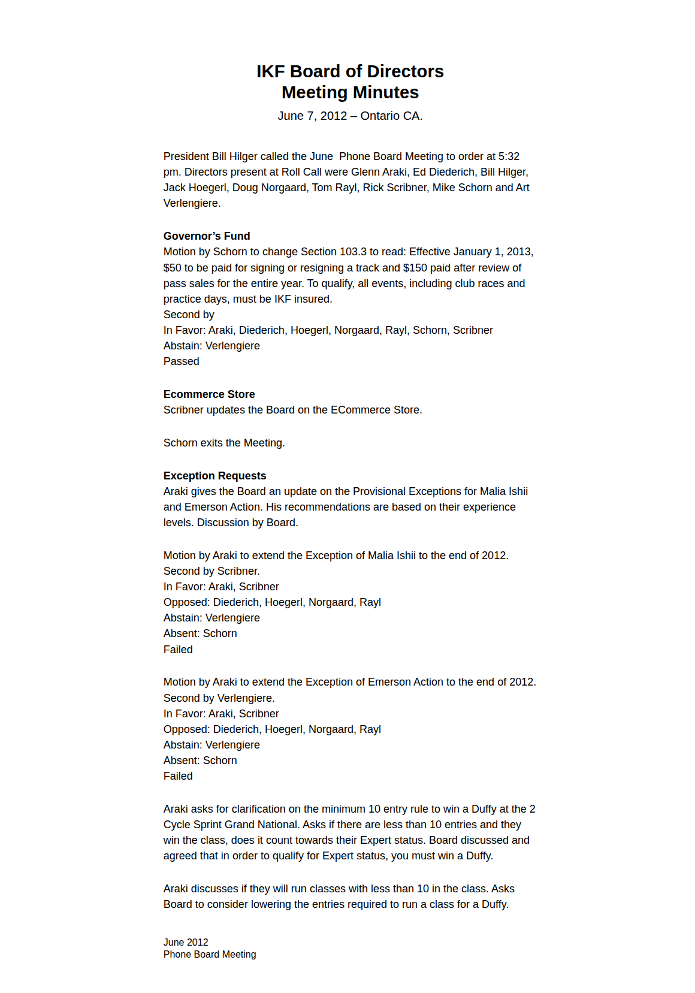IKF Board of Directors
Meeting Minutes
June 7, 2012 – Ontario CA.
President Bill Hilger called the June Phone Board Meeting to order at 5:32 pm. Directors present at Roll Call were Glenn Araki, Ed Diederich, Bill Hilger, Jack Hoegerl, Doug Norgaard, Tom Rayl, Rick Scribner, Mike Schorn and Art Verlengiere.
Governor’s Fund
Motion by Schorn to change Section 103.3 to read: Effective January 1, 2013, $50 to be paid for signing or resigning a track and $150 paid after review of pass sales for the entire year. To qualify, all events, including club races and practice days, must be IKF insured.
Second by
In Favor: Araki, Diederich, Hoegerl, Norgaard, Rayl, Schorn, Scribner
Abstain: Verlengiere
Passed
Ecommerce Store
Scribner updates the Board on the ECommerce Store.
Schorn exits the Meeting.
Exception Requests
Araki gives the Board an update on the Provisional Exceptions for Malia Ishii and Emerson Action. His recommendations are based on their experience levels. Discussion by Board.
Motion by Araki to extend the Exception of Malia Ishii to the end of 2012.
Second by Scribner.
In Favor: Araki, Scribner
Opposed: Diederich, Hoegerl, Norgaard, Rayl
Abstain: Verlengiere
Absent: Schorn
Failed
Motion by Araki to extend the Exception of Emerson Action to the end of 2012.
Second by Verlengiere.
In Favor: Araki, Scribner
Opposed: Diederich, Hoegerl, Norgaard, Rayl
Abstain: Verlengiere
Absent: Schorn
Failed
Araki asks for clarification on the minimum 10 entry rule to win a Duffy at the 2 Cycle Sprint Grand National. Asks if there are less than 10 entries and they win the class, does it count towards their Expert status. Board discussed and agreed that in order to qualify for Expert status, you must win a Duffy.
Araki discusses if they will run classes with less than 10 in the class. Asks Board to consider lowering the entries required to run a class for a Duffy.
June 2012
Phone Board Meeting